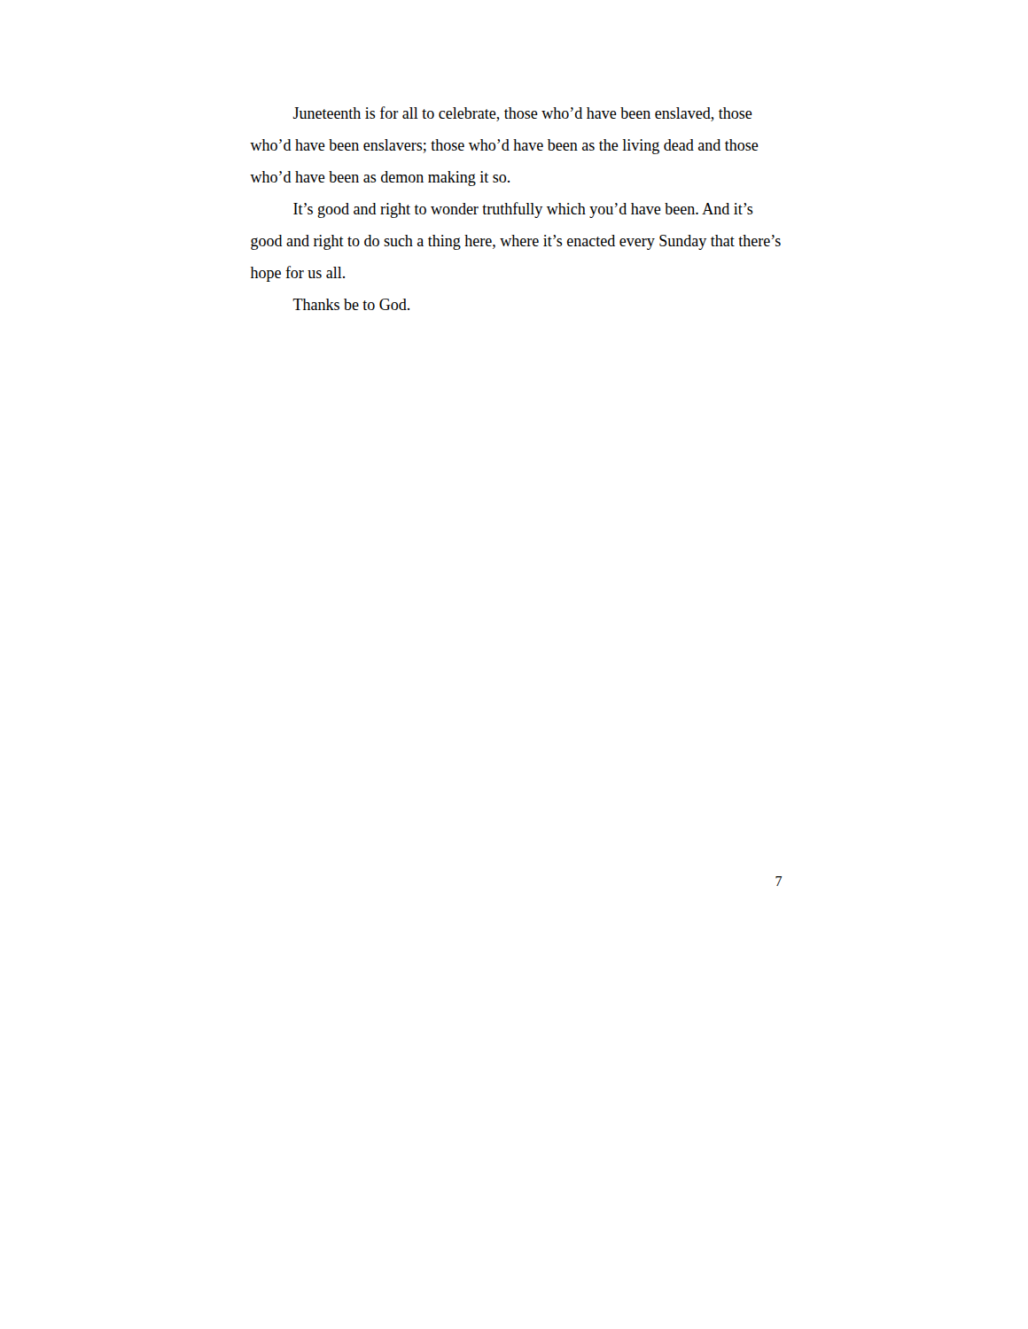Juneteenth is for all to celebrate, those who’d have been enslaved, those who’d have been enslavers; those who’d have been as the living dead and those who’d have been as demon making it so.
It’s good and right to wonder truthfully which you’d have been. And it’s good and right to do such a thing here, where it’s enacted every Sunday that there’s hope for us all.
Thanks be to God.
7